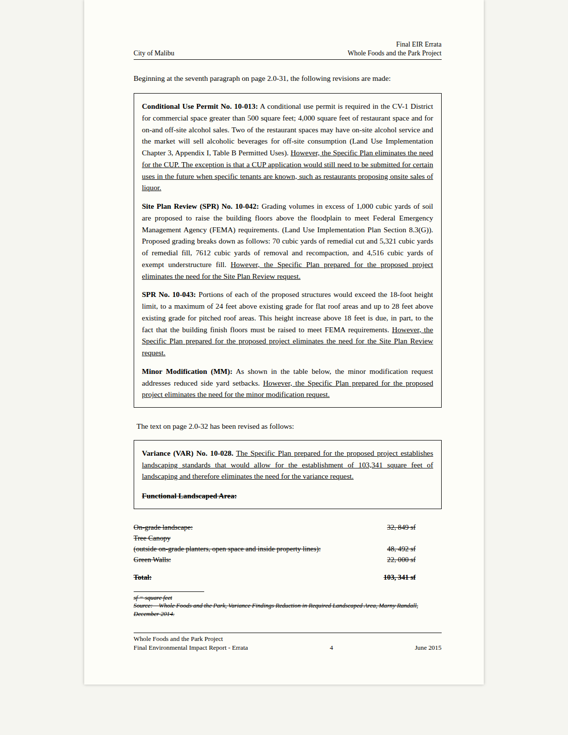City of Malibu
Final EIR Errata
Whole Foods and the Park Project
Beginning at the seventh paragraph on page 2.0-31, the following revisions are made:
Conditional Use Permit No. 10-013: A conditional use permit is required in the CV-1 District for commercial space greater than 500 square feet; 4,000 square feet of restaurant space and for on-and off-site alcohol sales. Two of the restaurant spaces may have on-site alcohol service and the market will sell alcoholic beverages for off-site consumption (Land Use Implementation Chapter 3, Appendix I, Table B Permitted Uses). However, the Specific Plan eliminates the need for the CUP. The exception is that a CUP application would still need to be submitted for certain uses in the future when specific tenants are known, such as restaurants proposing onsite sales of liquor.
Site Plan Review (SPR) No. 10-042: Grading volumes in excess of 1,000 cubic yards of soil are proposed to raise the building floors above the floodplain to meet Federal Emergency Management Agency (FEMA) requirements. (Land Use Implementation Plan Section 8.3(G)). Proposed grading breaks down as follows: 70 cubic yards of remedial cut and 5,321 cubic yards of remedial fill, 7612 cubic yards of removal and recompaction, and 4,516 cubic yards of exempt understructure fill. However, the Specific Plan prepared for the proposed project eliminates the need for the Site Plan Review request.
SPR No. 10-043: Portions of each of the proposed structures would exceed the 18-foot height limit, to a maximum of 24 feet above existing grade for flat roof areas and up to 28 feet above existing grade for pitched roof areas. This height increase above 18 feet is due, in part, to the fact that the building finish floors must be raised to meet FEMA requirements. However, the Specific Plan prepared for the proposed project eliminates the need for the Site Plan Review request.
Minor Modification (MM): As shown in the table below, the minor modification request addresses reduced side yard setbacks. However, the Specific Plan prepared for the proposed project eliminates the need for the minor modification request.
The text on page 2.0-32 has been revised as follows:
Variance (VAR) No. 10-028. The Specific Plan prepared for the proposed project establishes landscaping standards that would allow for the establishment of 103,341 square feet of landscaping and therefore eliminates the need for the variance request.
Functional Landscaped Area:
On-grade landscape:
32, 849 sf
Tree Canopy
(outside on-grade planters, open space and inside property lines):
48, 492 sf
Green Walls:
22, 000 sf
Total:
103, 341 sf
sf = square feet
Source: Whole Foods and the Park, Variance Findings Reduction in Required Landscaped Area, Marny Randall, December 2014.
Whole Foods and the Park Project
Final Environmental Impact Report - Errata
4
June 2015